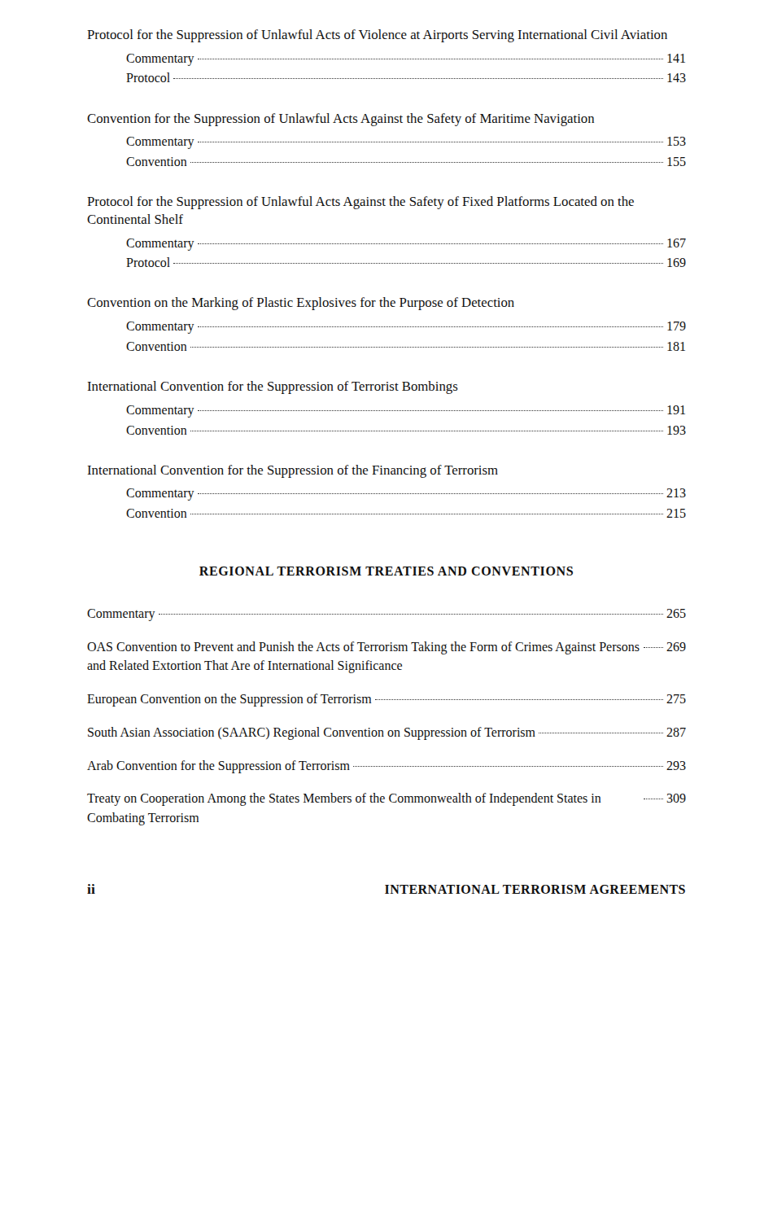Protocol for the Suppression of Unlawful Acts of Violence at Airports Serving International Civil Aviation
Commentary 141
Protocol 143
Convention for the Suppression of Unlawful Acts Against the Safety of Maritime Navigation
Commentary 153
Convention 155
Protocol for the Suppression of Unlawful Acts Against the Safety of Fixed Platforms Located on the Continental Shelf
Commentary 167
Protocol 169
Convention on the Marking of Plastic Explosives for the Purpose of Detection
Commentary 179
Convention 181
International Convention for the Suppression of Terrorist Bombings
Commentary 191
Convention 193
International Convention for the Suppression of the Financing of Terrorism
Commentary 213
Convention 215
REGIONAL TERRORISM TREATIES AND CONVENTIONS
Commentary 265
OAS Convention to Prevent and Punish the Acts of Terrorism Taking the Form of Crimes Against Persons and Related Extortion That Are of International Significance 269
European Convention on the Suppression of Terrorism 275
South Asian Association (SAARC) Regional Convention on Suppression of Terrorism 287
Arab Convention for the Suppression of Terrorism 293
Treaty on Cooperation Among the States Members of the Commonwealth of Independent States in Combating Terrorism 309
ii INTERNATIONAL TERRORISM AGREEMENTS